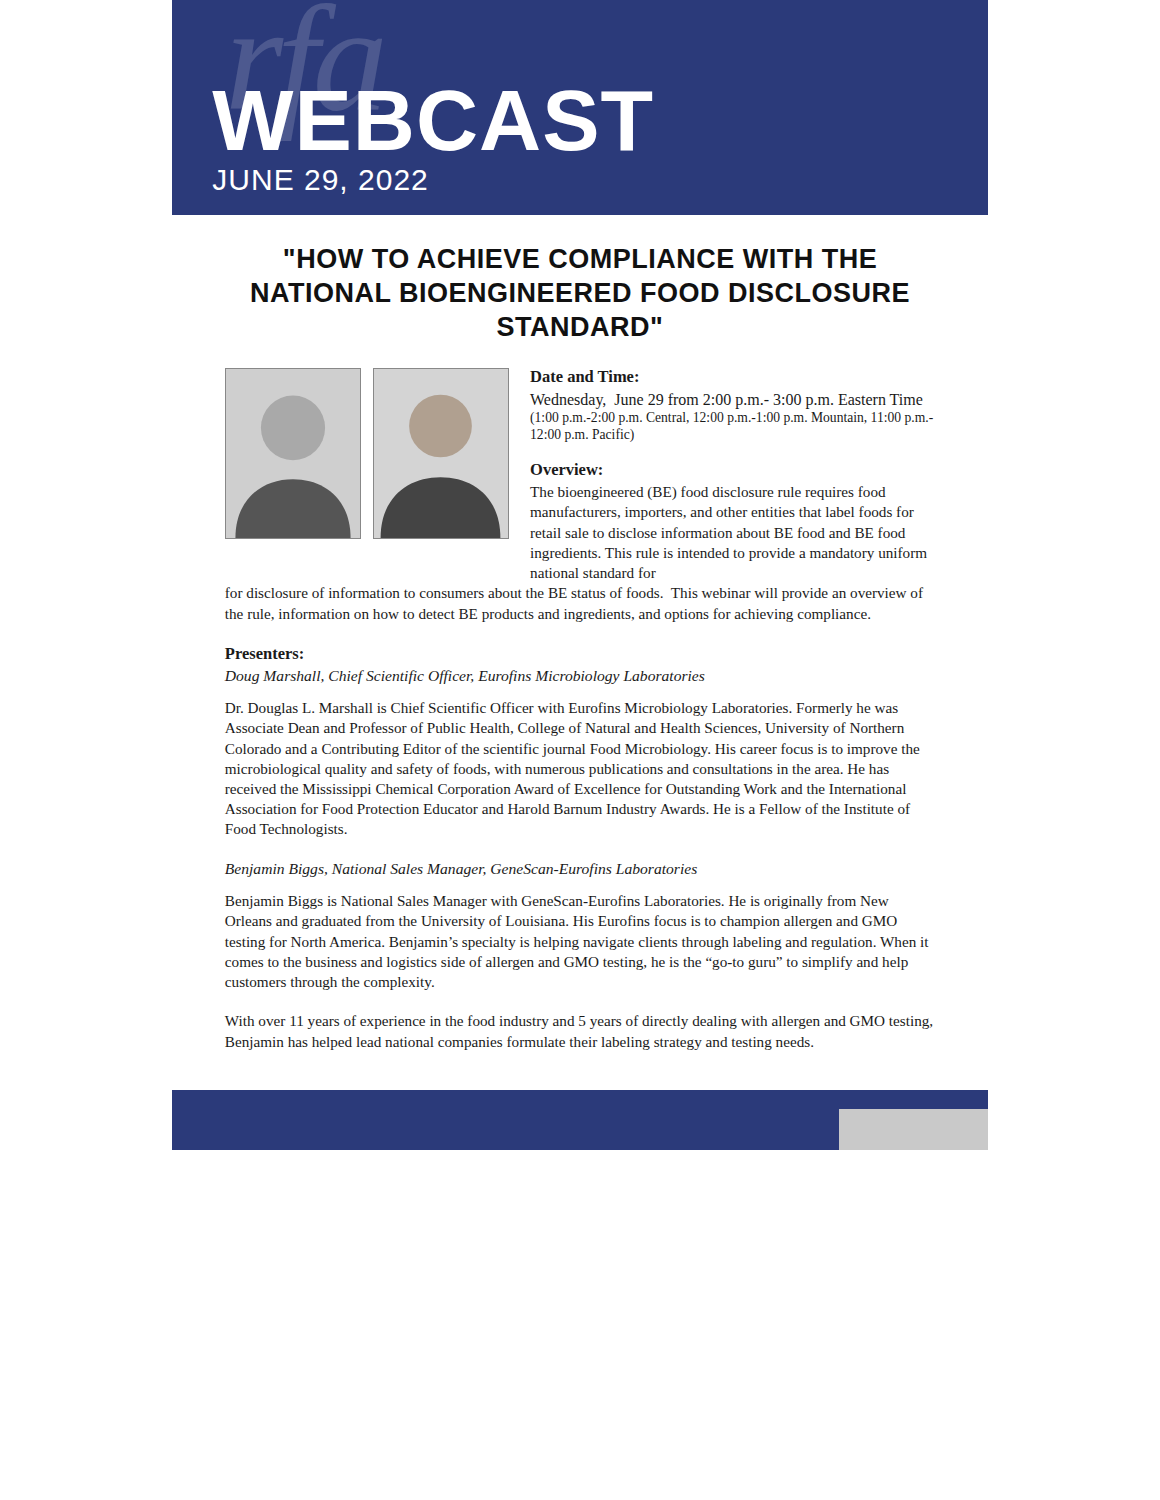rfa
Webcast
June 29, 2022
"How to Achieve Compliance with the National Bioengineered Food Disclosure Standard"
Date and Time:
Wednesday, June 29 from 2:00 p.m.- 3:00 p.m. Eastern Time
(1:00 p.m.-2:00 p.m. Central, 12:00 p.m.-1:00 p.m. Mountain, 11:00 p.m.- 12:00 p.m. Pacific)
Overview:
The bioengineered (BE) food disclosure rule requires food manufacturers, importers, and other entities that label foods for retail sale to disclose information about BE food and BE food ingredients. This rule is intended to provide a mandatory uniform national standard for
for disclosure of information to consumers about the BE status of foods. This webinar will provide an overview of the rule, information on how to detect BE products and ingredients, and options for achieving compliance.
Presenters:
Doug Marshall, Chief Scientific Officer, Eurofins Microbiology Laboratories
Dr. Douglas L. Marshall is Chief Scientific Officer with Eurofins Microbiology Laboratories. Formerly he was Associate Dean and Professor of Public Health, College of Natural and Health Sciences, University of Northern Colorado and a Contributing Editor of the scientific journal Food Microbiology. His career focus is to improve the microbiological quality and safety of foods, with numerous publications and consultations in the area. He has received the Mississippi Chemical Corporation Award of Excellence for Outstanding Work and the International Association for Food Protection Educator and Harold Barnum Industry Awards. He is a Fellow of the Institute of Food Technologists.
Benjamin Biggs, National Sales Manager, GeneScan-Eurofins Laboratories
Benjamin Biggs is National Sales Manager with GeneScan-Eurofins Laboratories. He is originally from New Orleans and graduated from the University of Louisiana. His Eurofins focus is to champion allergen and GMO testing for North America. Benjamin’s specialty is helping navigate clients through labeling and regulation. When it comes to the business and logistics side of allergen and GMO testing, he is the “go-to guru” to simplify and help customers through the complexity.
With over 11 years of experience in the food industry and 5 years of directly dealing with allergen and GMO testing, Benjamin has helped lead national companies formulate their labeling strategy and testing needs.